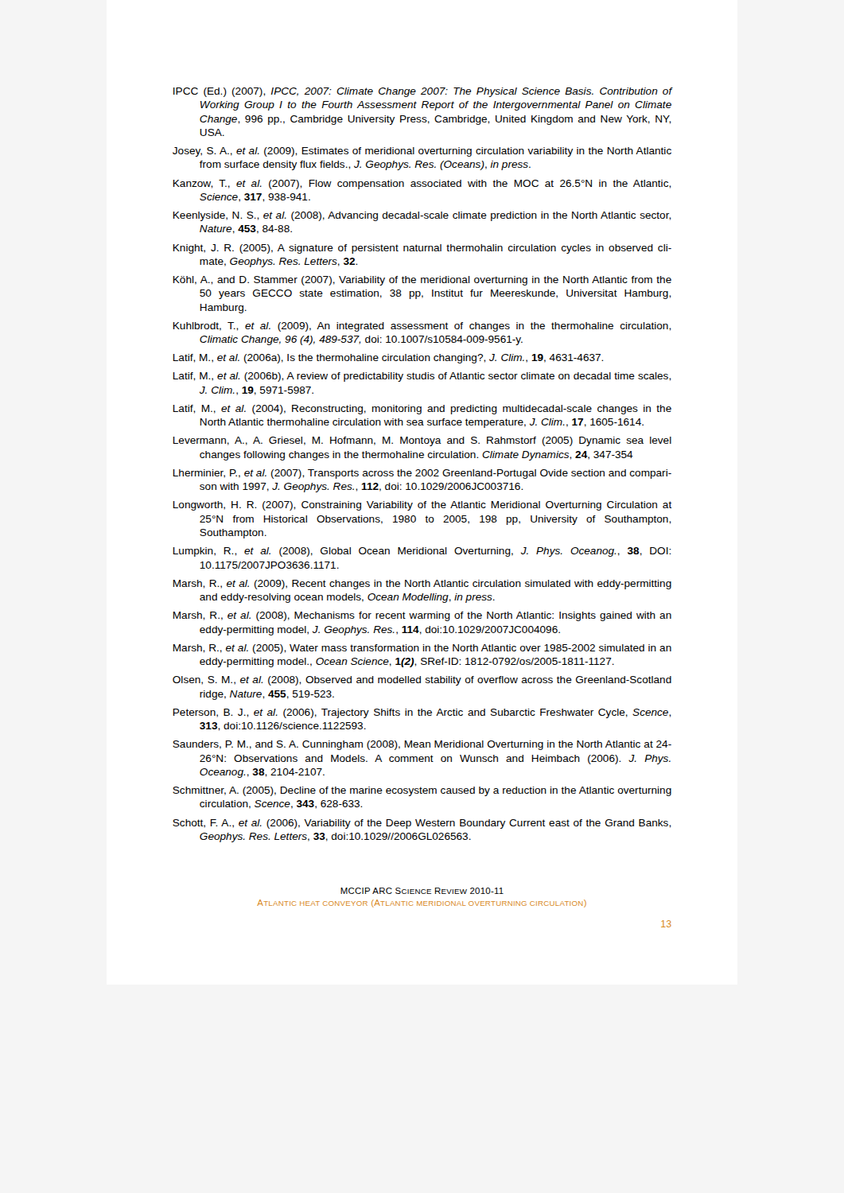IPCC (Ed.) (2007), IPCC, 2007: Climate Change 2007: The Physical Science Basis. Contribution of Working Group I to the Fourth Assessment Report of the Intergovernmental Panel on Climate Change, 996 pp., Cambridge University Press, Cambridge, United Kingdom and New York, NY, USA.
Josey, S. A., et al. (2009), Estimates of meridional overturning circulation variability in the North Atlantic from surface density flux fields., J. Geophys. Res. (Oceans), in press.
Kanzow, T., et al. (2007), Flow compensation associated with the MOC at 26.5°N in the Atlantic, Science, 317, 938-941.
Keenlyside, N. S., et al. (2008), Advancing decadal-scale climate prediction in the North Atlantic sector, Nature, 453, 84-88.
Knight, J. R. (2005), A signature of persistent naturnal thermohalin circulation cycles in observed climate, Geophys. Res. Letters, 32.
Köhl, A., and D. Stammer (2007), Variability of the meridional overturning in the North Atlantic from the 50 years GECCO state estimation, 38 pp, Institut fur Meereskunde, Universitat Hamburg, Hamburg.
Kuhlbrodt, T., et al. (2009), An integrated assessment of changes in the thermohaline circulation, Climatic Change, 96 (4), 489-537, doi: 10.1007/s10584-009-9561-y.
Latif, M., et al. (2006a), Is the thermohaline circulation changing?, J. Clim., 19, 4631-4637.
Latif, M., et al. (2006b), A review of predictability studis of Atlantic sector climate on decadal time scales, J. Clim., 19, 5971-5987.
Latif, M., et al. (2004), Reconstructing, monitoring and predicting multidecadal-scale changes in the North Atlantic thermohaline circulation with sea surface temperature, J. Clim., 17, 1605-1614.
Levermann, A., A. Griesel, M. Hofmann, M. Montoya and S. Rahmstorf (2005) Dynamic sea level changes following changes in the thermohaline circulation. Climate Dynamics, 24, 347-354
Lherminier, P., et al. (2007), Transports across the 2002 Greenland-Portugal Ovide section and comparison with 1997, J. Geophys. Res., 112, doi: 10.1029/2006JC003716.
Longworth, H. R. (2007), Constraining Variability of the Atlantic Meridional Overturning Circulation at 25°N from Historical Observations, 1980 to 2005, 198 pp, University of Southampton, Southampton.
Lumpkin, R., et al. (2008), Global Ocean Meridional Overturning, J. Phys. Oceanog., 38, DOI: 10.1175/2007JPO3636.1171.
Marsh, R., et al. (2009), Recent changes in the North Atlantic circulation simulated with eddy-permitting and eddy-resolving ocean models, Ocean Modelling, in press.
Marsh, R., et al. (2008), Mechanisms for recent warming of the North Atlantic: Insights gained with an eddy-permitting model, J. Geophys. Res., 114, doi:10.1029/2007JC004096.
Marsh, R., et al. (2005), Water mass transformation in the North Atlantic over 1985-2002 simulated in an eddy-permitting model., Ocean Science, 1(2), SRef-ID: 1812-0792/os/2005-1811-1127.
Olsen, S. M., et al. (2008), Observed and modelled stability of overflow across the Greenland-Scotland ridge, Nature, 455, 519-523.
Peterson, B. J., et al. (2006), Trajectory Shifts in the Arctic and Subarctic Freshwater Cycle, Scence, 313, doi:10.1126/science.1122593.
Saunders, P. M., and S. A. Cunningham (2008), Mean Meridional Overturning in the North Atlantic at 24-26°N: Observations and Models. A comment on Wunsch and Heimbach (2006). J. Phys. Oceanog., 38, 2104-2107.
Schmittner, A. (2005), Decline of the marine ecosystem caused by a reduction in the Atlantic overturning circulation, Scence, 343, 628-633.
Schott, F. A., et al. (2006), Variability of the Deep Western Boundary Current east of the Grand Banks, Geophys. Res. Letters, 33, doi:10.1029//2006GL026563.
MCCIP ARC SCIENCE REVIEW 2010-11
ATLANTIC HEAT CONVEYOR (ATLANTIC MERIDIONAL OVERTURNING CIRCULATION)
13